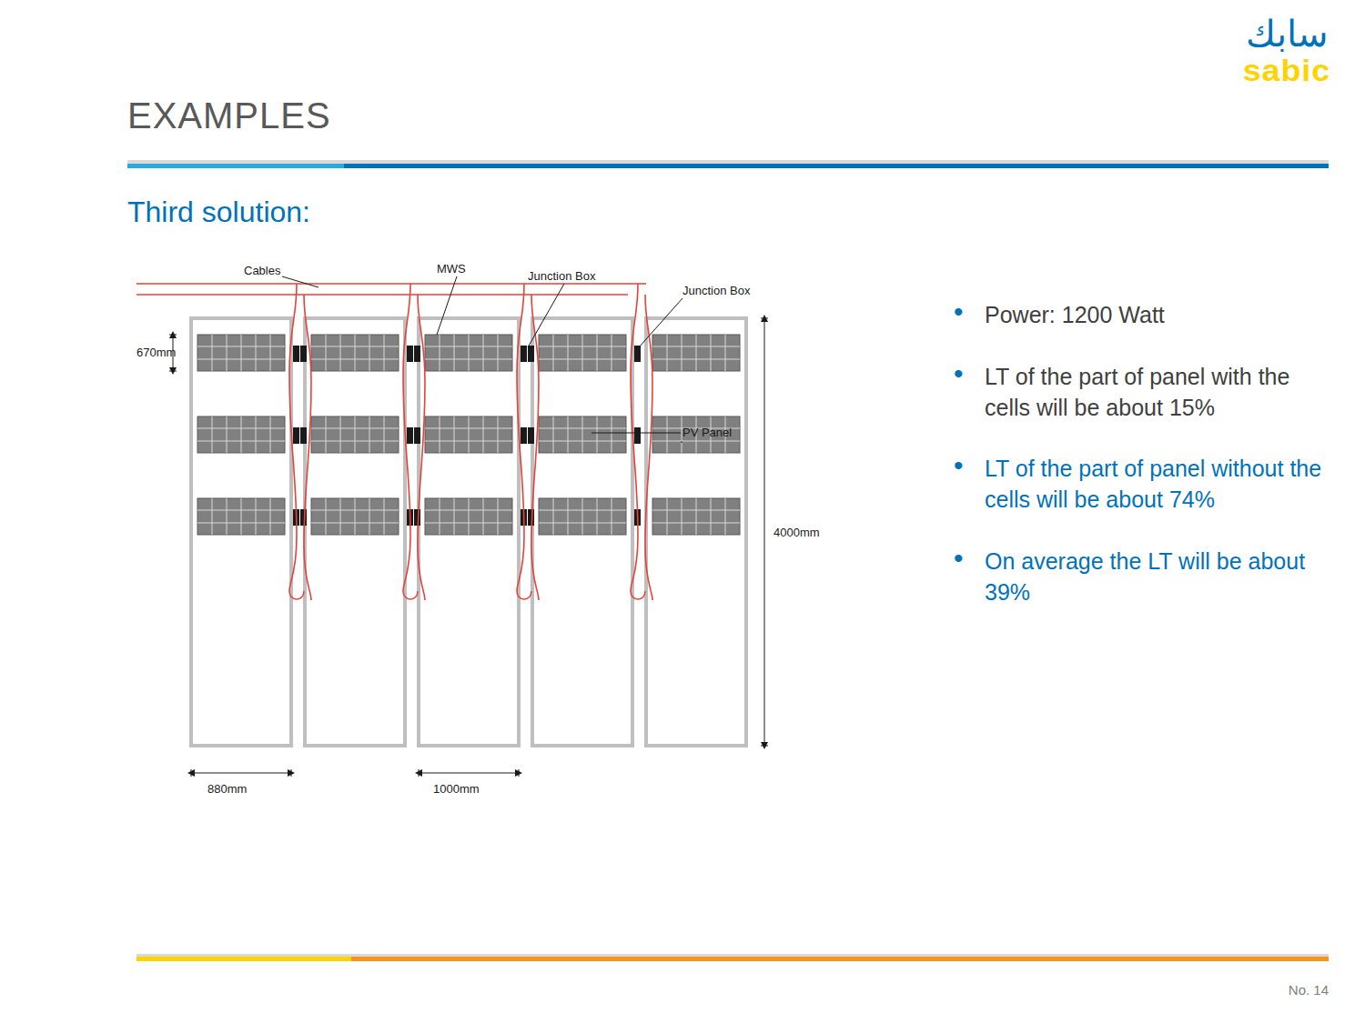سابك
sabic
EXAMPLES
Third solution:
Cables MWS Junction Box Junction Box PV Panel 670mm 4000mm 880mm 1000mm
Power: 1200 Watt
LT of the part of panel with the cells will be about 15%
LT of the part of panel without the cells will be about 74%
On average the LT will be about 39%
No. 14